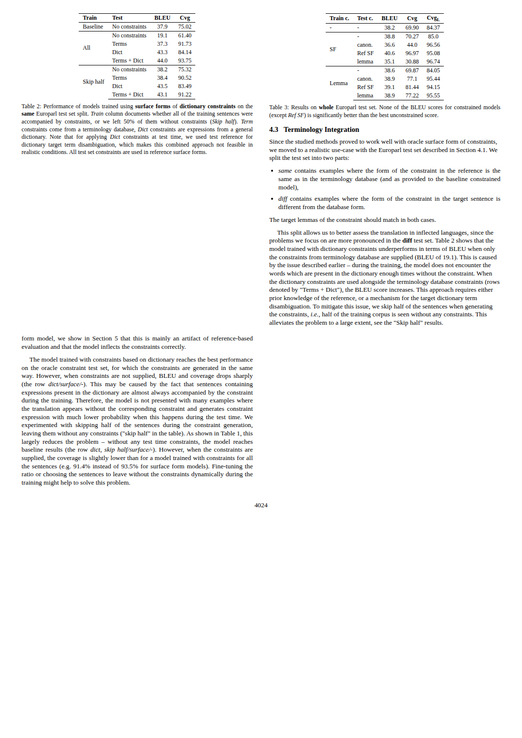| Train | Test | BLEU | Cvg |
| --- | --- | --- | --- |
| Baseline | No constraints | 37.9 | 75.02 |
| All | No constraints | 19.1 | 61.40 |
| Terms | 37.3 | 91.73 |
| Dict | 43.3 | 84.14 |
| Terms + Dict | 44.0 | 93.75 |
| Skip half | No constraints | 38.2 | 75.32 |
| Terms | 38.4 | 90.52 |
| Dict | 43.5 | 83.49 |
| Terms + Dict | 43.1 | 91.22 |
Table 2: Performance of models trained using surface forms of dictionary constraints on the same Europarl test set split. Train column documents whether all of the training sentences were accompanied by constraints, or we left 50% of them without constraints (Skip half). Term constraints come from a terminology database, Dict constraints are expressions from a general dictionary. Note that for applying Dict constraints at test time, we used test reference for dictionary target term disambiguation, which makes this combined approach not feasible in realistic conditions. All test set constraints are used in reference surface forms.
| Train c. | Test c. | BLEU | Cvg | Cvg L |
| --- | --- | --- | --- | --- |
| - | - | 38.2 | 69.90 | 84.37 |
| SF | - | 38.8 | 70.27 | 85.0 |
| canon. | 36.6 | 44.0 | 96.56 |
| Ref SF | 40.6 | 96.97 | 95.08 |
| lemma | 35.1 | 30.88 | 96.74 |
| Lemma | - | 38.6 | 69.87 | 84.05 |
| canon. | 38.9 | 77.1 | 95.44 |
| Ref SF | 39.1 | 81.44 | 94.15 |
| lemma | 38.9 | 77.22 | 95.55 |
Table 3: Results on whole Europarl test set. None of the BLEU scores for constrained models (except Ref SF) is significantly better than the best unconstrained score.
4.3 Terminology Integration
Since the studied methods proved to work well with oracle surface form of constraints, we moved to a realistic use-case with the Europarl test set described in Section 4.1. We split the test set into two parts:
same contains examples where the form of the constraint in the reference is the same as in the terminology database (and as provided to the baseline constrained model),
diff contains examples where the form of the constraint in the target sentence is different from the database form.
The target lemmas of the constraint should match in both cases.
This split allows us to better assess the translation in inflected languages, since the problems we focus on are more pronounced in the diff test set. Table 2 shows that the model trained with dictionary constraints underperforms in terms of BLEU when only the constraints from terminology database are supplied (BLEU of 19.1). This is caused by the issue described earlier – during the training, the model does not encounter the words which are present in the dictionary enough times without the constraint. When the dictionary constraints are used alongside the terminology database constraints (rows denoted by "Terms + Dict"), the BLEU score increases. This approach requires either prior knowledge of the reference, or a mechanism for the target dictionary term disambiguation. To mitigate this issue, we skip half of the sentences when generating the constraints, i.e., half of the training corpus is seen without any constraints. This alleviates the problem to a large extent, see the "Skip half" results.
form model, we show in Section 5 that this is mainly an artifact of reference-based evaluation and that the model inflects the constraints correctly.
The model trained with constraints based on dictionary reaches the best performance on the oracle constraint test set, for which the constraints are generated in the same way. However, when constraints are not supplied, BLEU and coverage drops sharply (the row dict/surface/-). This may be caused by the fact that sentences containing expressions present in the dictionary are almost always accompanied by the constraint during the training. Therefore, the model is not presented with many examples where the translation appears without the corresponding constraint and generates constraint expression with much lower probability when this happens during the test time. We experimented with skipping half of the sentences during the constraint generation, leaving them without any constraints ("skip half" in the table). As shown in Table 1, this largely reduces the problem – without any test time constraints, the model reaches baseline results (the row dict, skip half/surface/-). However, when the constraints are supplied, the coverage is slightly lower than for a model trained with constraints for all the sentences (e.g. 91.4% instead of 93.5% for surface form models). Fine-tuning the ratio or choosing the sentences to leave without the constraints dynamically during the training might help to solve this problem.
4024